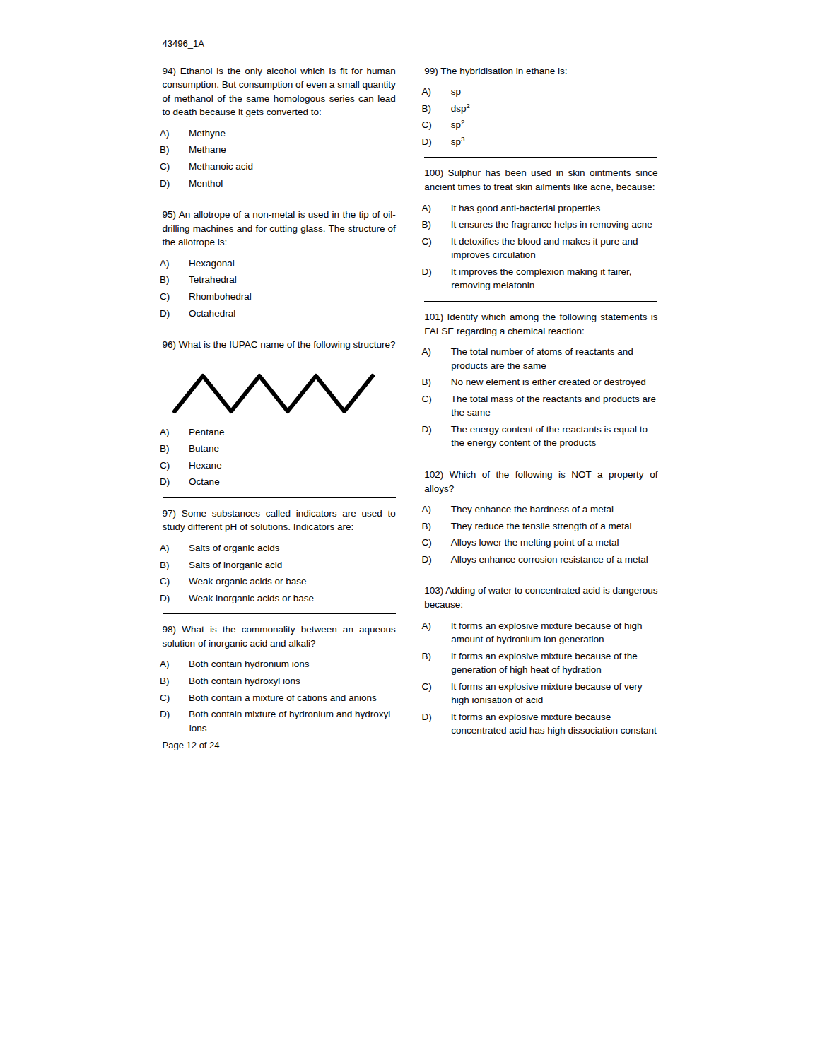43496_1A
94) Ethanol is the only alcohol which is fit for human consumption. But consumption of even a small quantity of methanol of the same homologous series can lead to death because it gets converted to:
A) Methyne
B) Methane
C) Methanoic acid
D) Menthol
95) An allotrope of a non-metal is used in the tip of oil-drilling machines and for cutting glass. The structure of the allotrope is:
A) Hexagonal
B) Tetrahedral
C) Rhombohedral
D) Octahedral
96) What is the IUPAC name of the following structure?
A) Pentane
B) Butane
C) Hexane
D) Octane
97) Some substances called indicators are used to study different pH of solutions. Indicators are:
A) Salts of organic acids
B) Salts of inorganic acid
C) Weak organic acids or base
D) Weak inorganic acids or base
98) What is the commonality between an aqueous solution of inorganic acid and alkali?
A) Both contain hydronium ions
B) Both contain hydroxyl ions
C) Both contain a mixture of cations and anions
D) Both contain mixture of hydronium and hydroxyl ions
99) The hybridisation in ethane is:
A) sp
B) dsp2
C) sp2
D) sp3
100) Sulphur has been used in skin ointments since ancient times to treat skin ailments like acne, because:
A) It has good anti-bacterial properties
B) It ensures the fragrance helps in removing acne
C) It detoxifies the blood and makes it pure and improves circulation
D) It improves the complexion making it fairer, removing melatonin
101) Identify which among the following statements is FALSE regarding a chemical reaction:
A) The total number of atoms of reactants and products are the same
B) No new element is either created or destroyed
C) The total mass of the reactants and products are the same
D) The energy content of the reactants is equal to the energy content of the products
102) Which of the following is NOT a property of alloys?
A) They enhance the hardness of a metal
B) They reduce the tensile strength of a metal
C) Alloys lower the melting point of a metal
D) Alloys enhance corrosion resistance of a metal
103) Adding of water to concentrated acid is dangerous because:
A) It forms an explosive mixture because of high amount of hydronium ion generation
B) It forms an explosive mixture because of the generation of high heat of hydration
C) It forms an explosive mixture because of very high ionisation of acid
D) It forms an explosive mixture because concentrated acid has high dissociation constant
Page 12 of 24